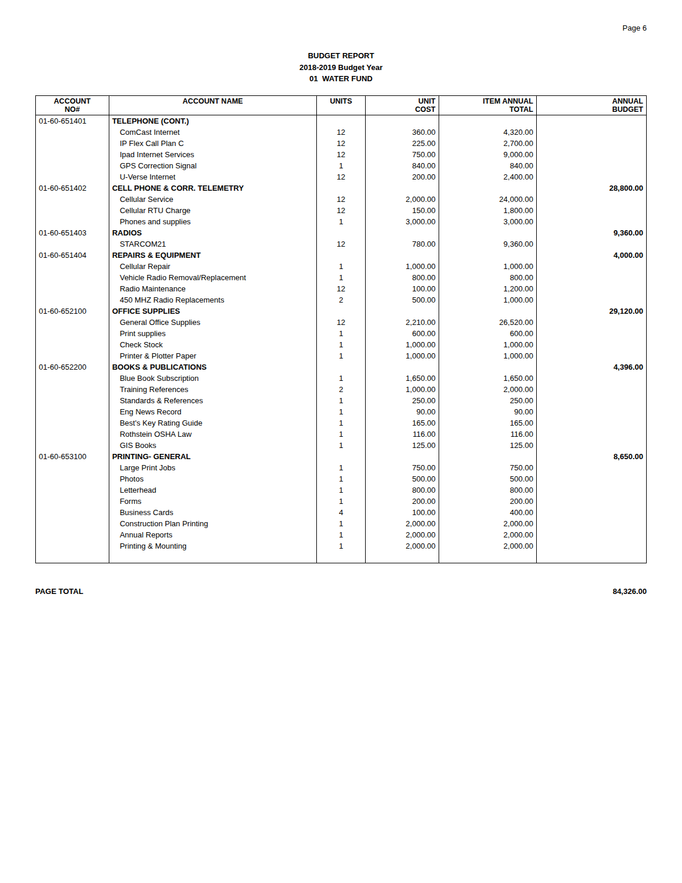Page 6
BUDGET REPORT
2018-2019 Budget Year
01 WATER FUND
| ACCOUNT NO# | ACCOUNT NAME | UNITS | UNIT COST | ITEM ANNUAL TOTAL | ANNUAL BUDGET |
| --- | --- | --- | --- | --- | --- |
| 01-60-651401 | TELEPHONE (CONT.) | | | | |
| | ComCast Internet | 12 | 360.00 | 4,320.00 | |
| | IP Flex Call Plan C | 12 | 225.00 | 2,700.00 | |
| | Ipad Internet Services | 12 | 750.00 | 9,000.00 | |
| | GPS Correction Signal | 1 | 840.00 | 840.00 | |
| | U-Verse Internet | 12 | 200.00 | 2,400.00 | |
| 01-60-651402 | CELL PHONE & CORR. TELEMETRY | | | | 28,800.00 |
| | Cellular Service | 12 | 2,000.00 | 24,000.00 | |
| | Cellular RTU Charge | 12 | 150.00 | 1,800.00 | |
| | Phones and supplies | 1 | 3,000.00 | 3,000.00 | |
| 01-60-651403 | RADIOS | | | | 9,360.00 |
| | STARCOM21 | 12 | 780.00 | 9,360.00 | |
| 01-60-651404 | REPAIRS & EQUIPMENT | | | | 4,000.00 |
| | Cellular Repair | 1 | 1,000.00 | 1,000.00 | |
| | Vehicle Radio Removal/Replacement | 1 | 800.00 | 800.00 | |
| | Radio Maintenance | 12 | 100.00 | 1,200.00 | |
| | 450 MHZ Radio Replacements | 2 | 500.00 | 1,000.00 | |
| 01-60-652100 | OFFICE SUPPLIES | | | | 29,120.00 |
| | General Office Supplies | 12 | 2,210.00 | 26,520.00 | |
| | Print supplies | 1 | 600.00 | 600.00 | |
| | Check Stock | 1 | 1,000.00 | 1,000.00 | |
| | Printer & Plotter Paper | 1 | 1,000.00 | 1,000.00 | |
| 01-60-652200 | BOOKS & PUBLICATIONS | | | | 4,396.00 |
| | Blue Book Subscription | 1 | 1,650.00 | 1,650.00 | |
| | Training References | 2 | 1,000.00 | 2,000.00 | |
| | Standards & References | 1 | 250.00 | 250.00 | |
| | Eng News Record | 1 | 90.00 | 90.00 | |
| | Best's Key Rating Guide | 1 | 165.00 | 165.00 | |
| | Rothstein OSHA Law | 1 | 116.00 | 116.00 | |
| | GIS Books | 1 | 125.00 | 125.00 | |
| 01-60-653100 | PRINTING- GENERAL | | | | 8,650.00 |
| | Large Print Jobs | 1 | 750.00 | 750.00 | |
| | Photos | 1 | 500.00 | 500.00 | |
| | Letterhead | 1 | 800.00 | 800.00 | |
| | Forms | 1 | 200.00 | 200.00 | |
| | Business Cards | 4 | 100.00 | 400.00 | |
| | Construction Plan Printing | 1 | 2,000.00 | 2,000.00 | |
| | Annual Reports | 1 | 2,000.00 | 2,000.00 | |
| | Printing & Mounting | 1 | 2,000.00 | 2,000.00 | |
PAGE TOTAL 84,326.00